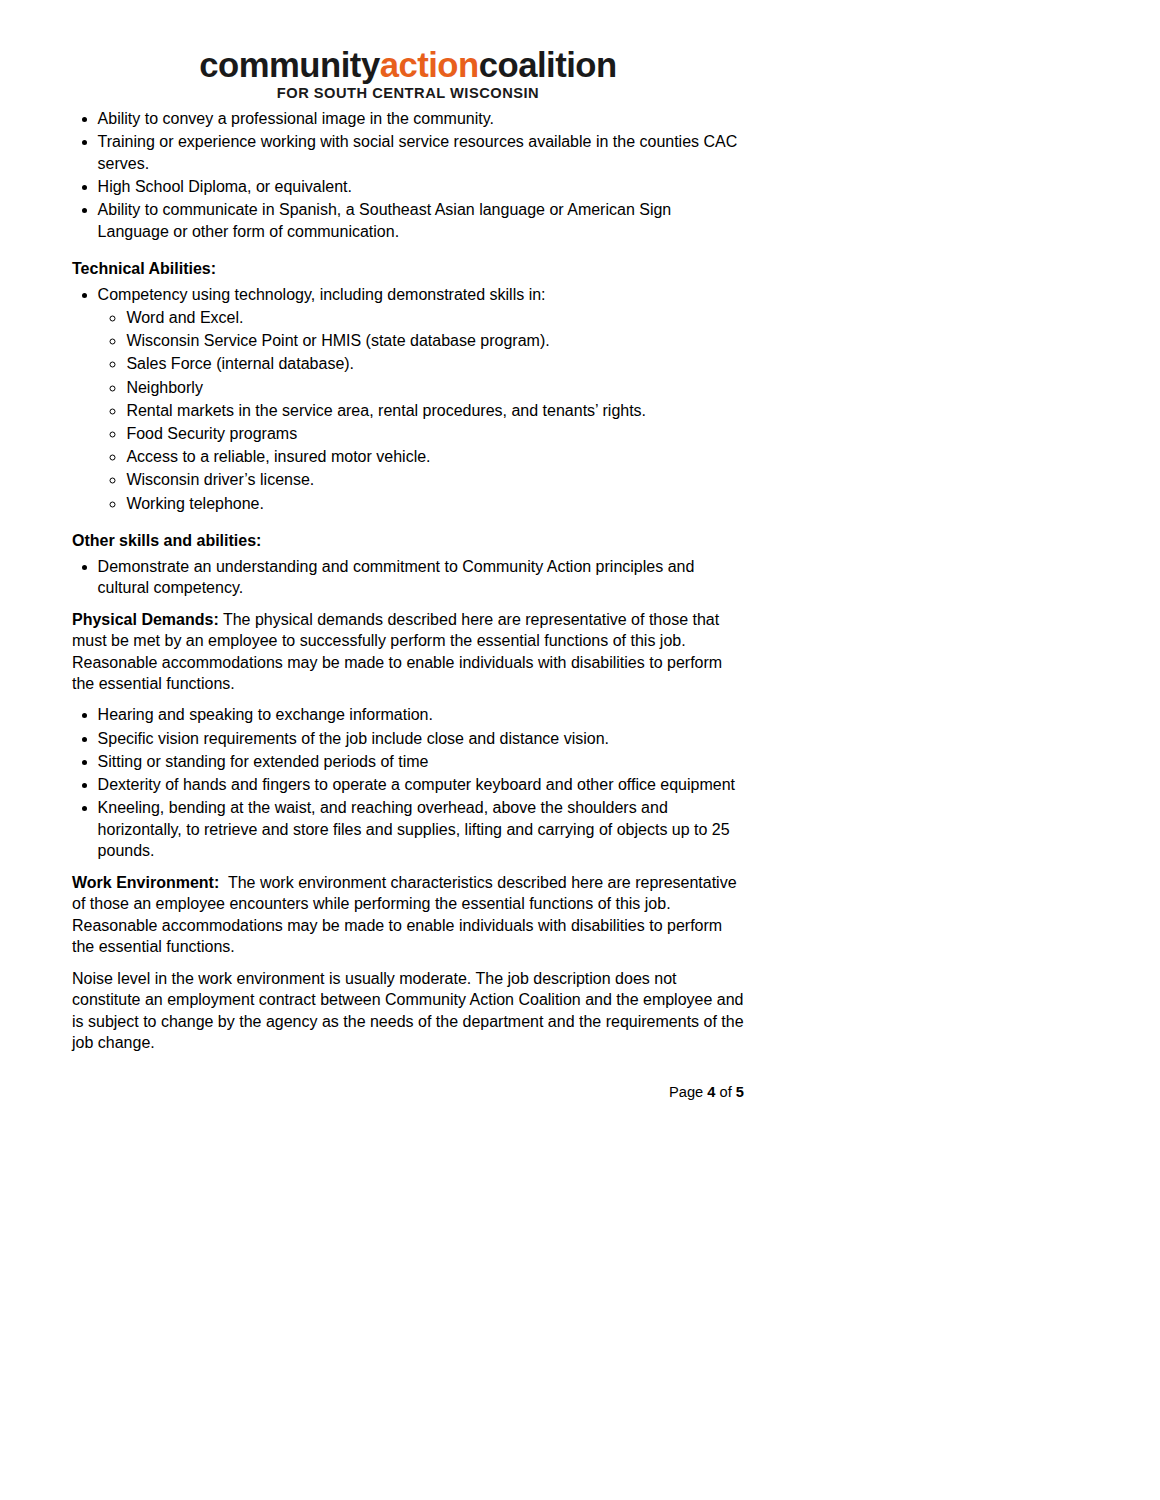community action coalition
FOR SOUTH CENTRAL WISCONSIN
Ability to convey a professional image in the community.
Training or experience working with social service resources available in the counties CAC serves.
High School Diploma, or equivalent.
Ability to communicate in Spanish, a Southeast Asian language or American Sign Language or other form of communication.
Technical Abilities:
Competency using technology, including demonstrated skills in:
Word and Excel.
Wisconsin Service Point or HMIS (state database program).
Sales Force (internal database).
Neighborly
Rental markets in the service area, rental procedures, and tenants’ rights.
Food Security programs
Access to a reliable, insured motor vehicle.
Wisconsin driver’s license.
Working telephone.
Other skills and abilities:
Demonstrate an understanding and commitment to Community Action principles and cultural competency.
Physical Demands: The physical demands described here are representative of those that must be met by an employee to successfully perform the essential functions of this job. Reasonable accommodations may be made to enable individuals with disabilities to perform the essential functions.
Hearing and speaking to exchange information.
Specific vision requirements of the job include close and distance vision.
Sitting or standing for extended periods of time
Dexterity of hands and fingers to operate a computer keyboard and other office equipment
Kneeling, bending at the waist, and reaching overhead, above the shoulders and horizontally, to retrieve and store files and supplies, lifting and carrying of objects up to 25 pounds.
Work Environment: The work environment characteristics described here are representative of those an employee encounters while performing the essential functions of this job. Reasonable accommodations may be made to enable individuals with disabilities to perform the essential functions.
Noise level in the work environment is usually moderate. The job description does not constitute an employment contract between Community Action Coalition and the employee and is subject to change by the agency as the needs of the department and the requirements of the job change.
Page 4 of 5